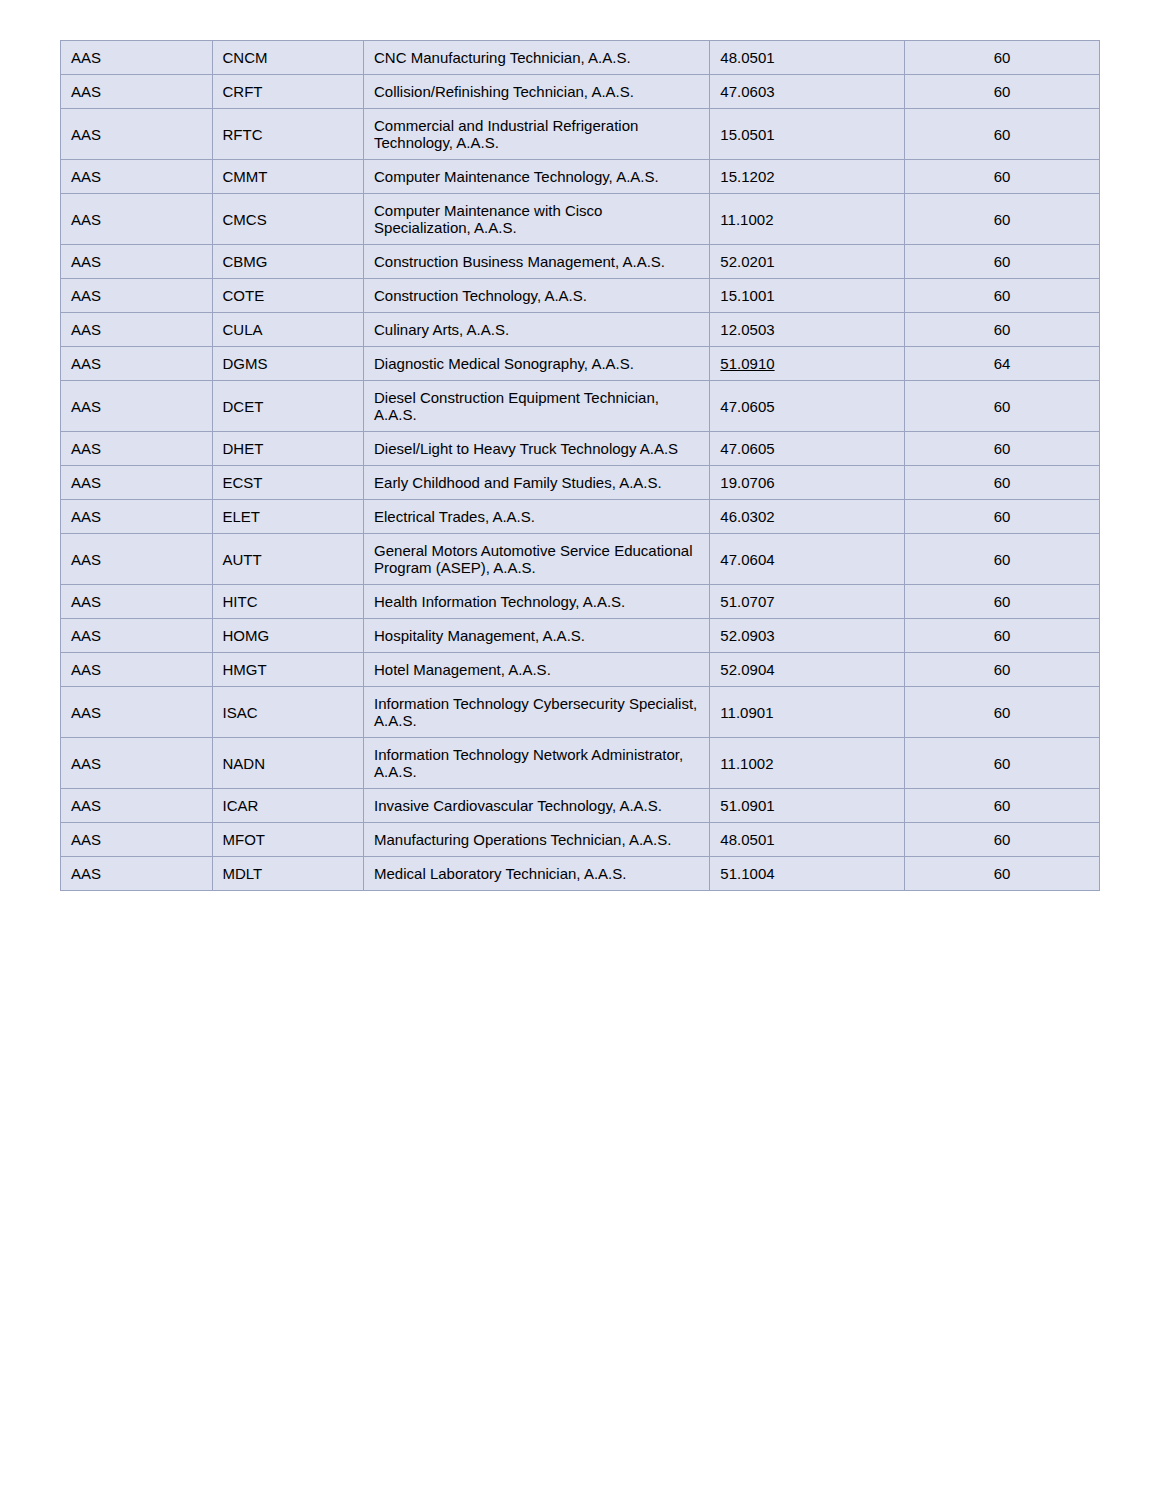| AAS | CNCM | CNC Manufacturing Technician, A.A.S. | 48.0501 | 60 |
| AAS | CRFT | Collision/Refinishing Technician, A.A.S. | 47.0603 | 60 |
| AAS | RFTC | Commercial and Industrial Refrigeration Technology, A.A.S. | 15.0501 | 60 |
| AAS | CMMT | Computer Maintenance Technology, A.A.S. | 15.1202 | 60 |
| AAS | CMCS | Computer Maintenance with Cisco Specialization, A.A.S. | 11.1002 | 60 |
| AAS | CBMG | Construction Business Management, A.A.S. | 52.0201 | 60 |
| AAS | COTE | Construction Technology, A.A.S. | 15.1001 | 60 |
| AAS | CULA | Culinary Arts, A.A.S. | 12.0503 | 60 |
| AAS | DGMS | Diagnostic Medical Sonography, A.A.S. | 51.0910 | 64 |
| AAS | DCET | Diesel Construction Equipment Technician, A.A.S. | 47.0605 | 60 |
| AAS | DHET | Diesel/Light to Heavy Truck Technology A.A.S | 47.0605 | 60 |
| AAS | ECST | Early Childhood and Family Studies, A.A.S. | 19.0706 | 60 |
| AAS | ELET | Electrical Trades, A.A.S. | 46.0302 | 60 |
| AAS | AUTT | General Motors Automotive Service Educational Program (ASEP), A.A.S. | 47.0604 | 60 |
| AAS | HITC | Health Information Technology, A.A.S. | 51.0707 | 60 |
| AAS | HOMG | Hospitality Management, A.A.S. | 52.0903 | 60 |
| AAS | HMGT | Hotel Management, A.A.S. | 52.0904 | 60 |
| AAS | ISAC | Information Technology Cybersecurity Specialist, A.A.S. | 11.0901 | 60 |
| AAS | NADN | Information Technology Network Administrator, A.A.S. | 11.1002 | 60 |
| AAS | ICAR | Invasive Cardiovascular Technology, A.A.S. | 51.0901 | 60 |
| AAS | MFOT | Manufacturing Operations Technician, A.A.S. | 48.0501 | 60 |
| AAS | MDLT | Medical Laboratory Technician, A.A.S. | 51.1004 | 60 |